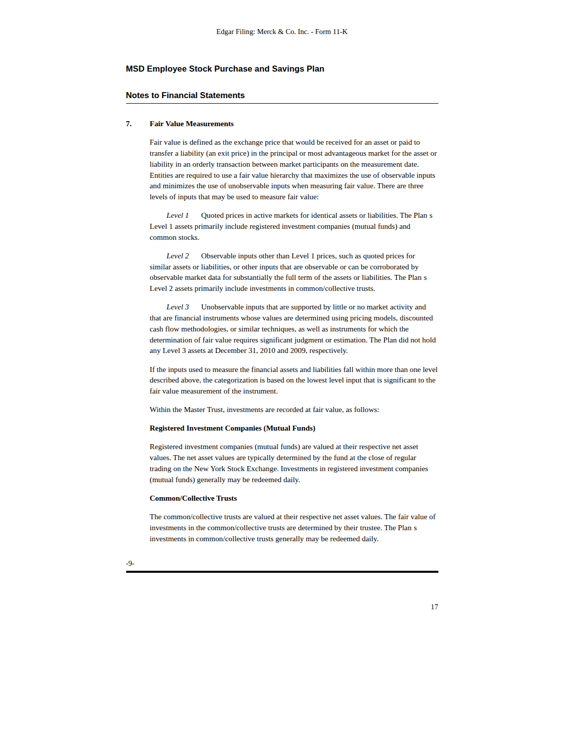Edgar Filing: Merck & Co. Inc. - Form 11-K
MSD Employee Stock Purchase and Savings Plan
Notes to Financial Statements
7.
Fair Value Measurements
Fair value is defined as the exchange price that would be received for an asset or paid to transfer a liability (an exit price) in the principal or most advantageous market for the asset or liability in an orderly transaction between market participants on the measurement date. Entities are required to use a fair value hierarchy that maximizes the use of observable inputs and minimizes the use of unobservable inputs when measuring fair value. There are three levels of inputs that may be used to measure fair value:
Level 1 Quoted prices in active markets for identical assets or liabilities. The Plan s Level 1 assets primarily include registered investment companies (mutual funds) and common stocks.
Level 2 Observable inputs other than Level 1 prices, such as quoted prices for similar assets or liabilities, or other inputs that are observable or can be corroborated by observable market data for substantially the full term of the assets or liabilities. The Plan s Level 2 assets primarily include investments in common/collective trusts.
Level 3 Unobservable inputs that are supported by little or no market activity and that are financial instruments whose values are determined using pricing models, discounted cash flow methodologies, or similar techniques, as well as instruments for which the determination of fair value requires significant judgment or estimation. The Plan did not hold any Level 3 assets at December 31, 2010 and 2009, respectively.
If the inputs used to measure the financial assets and liabilities fall within more than one level described above, the categorization is based on the lowest level input that is significant to the fair value measurement of the instrument.
Within the Master Trust, investments are recorded at fair value, as follows:
Registered Investment Companies (Mutual Funds)
Registered investment companies (mutual funds) are valued at their respective net asset values. The net asset values are typically determined by the fund at the close of regular trading on the New York Stock Exchange. Investments in registered investment companies (mutual funds) generally may be redeemed daily.
Common/Collective Trusts
The common/collective trusts are valued at their respective net asset values. The fair value of investments in the common/collective trusts are determined by their trustee. The Plan s investments in common/collective trusts generally may be redeemed daily.
-9-
17